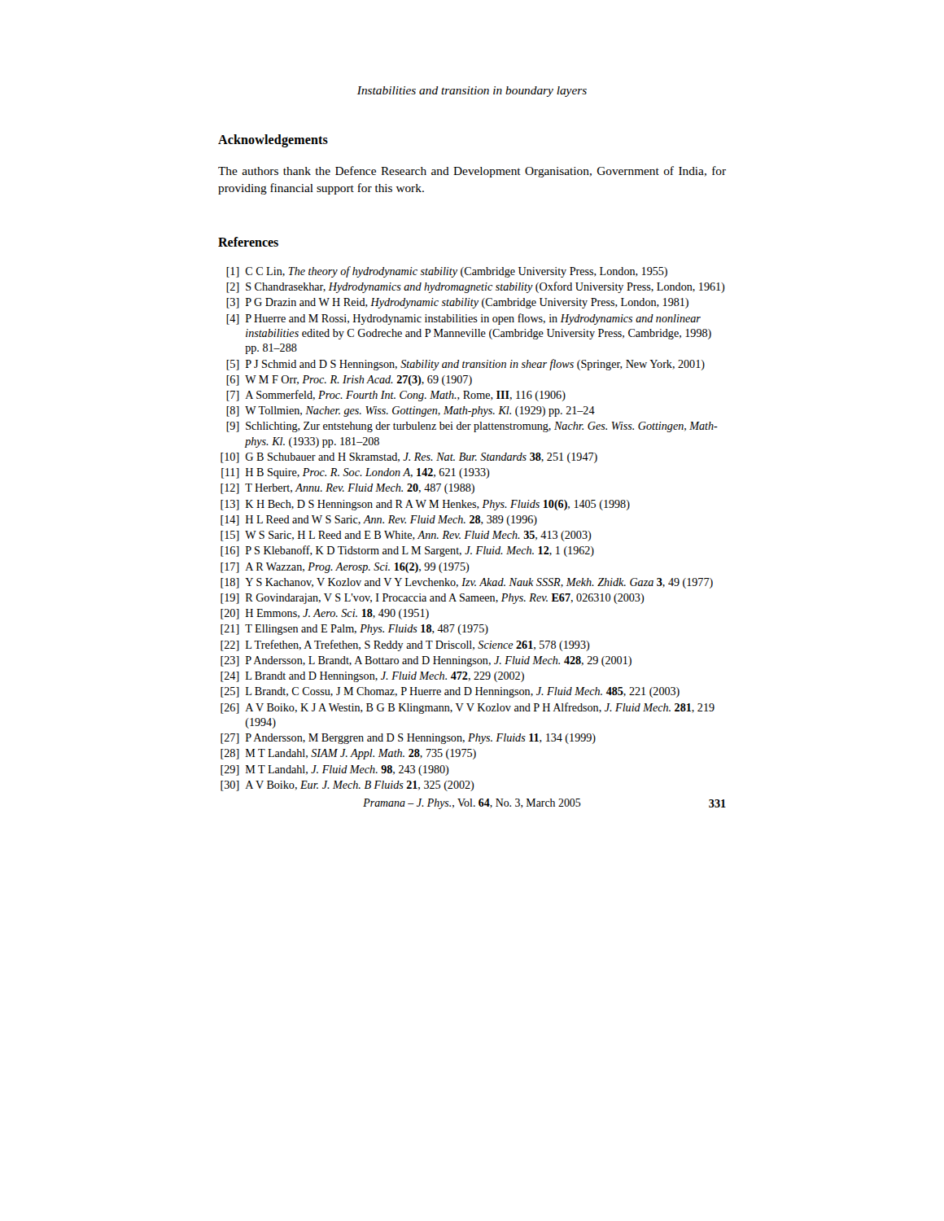Instabilities and transition in boundary layers
Acknowledgements
The authors thank the Defence Research and Development Organisation, Government of India, for providing financial support for this work.
References
[1] C C Lin, The theory of hydrodynamic stability (Cambridge University Press, London, 1955)
[2] S Chandrasekhar, Hydrodynamics and hydromagnetic stability (Oxford University Press, London, 1961)
[3] P G Drazin and W H Reid, Hydrodynamic stability (Cambridge University Press, London, 1981)
[4] P Huerre and M Rossi, Hydrodynamic instabilities in open flows, in Hydrodynamics and nonlinear instabilities edited by C Godreche and P Manneville (Cambridge University Press, Cambridge, 1998) pp. 81–288
[5] P J Schmid and D S Henningson, Stability and transition in shear flows (Springer, New York, 2001)
[6] W M F Orr, Proc. R. Irish Acad. 27(3), 69 (1907)
[7] A Sommerfeld, Proc. Fourth Int. Cong. Math., Rome, III, 116 (1906)
[8] W Tollmien, Nacher. ges. Wiss. Gottingen, Math-phys. Kl. (1929) pp. 21–24
[9] Schlichting, Zur entstehung der turbulenz bei der plattenstromung, Nachr. Ges. Wiss. Gottingen, Math-phys. Kl. (1933) pp. 181–208
[10] G B Schubauer and H Skramstad, J. Res. Nat. Bur. Standards 38, 251 (1947)
[11] H B Squire, Proc. R. Soc. London A, 142, 621 (1933)
[12] T Herbert, Annu. Rev. Fluid Mech. 20, 487 (1988)
[13] K H Bech, D S Henningson and R A W M Henkes, Phys. Fluids 10(6), 1405 (1998)
[14] H L Reed and W S Saric, Ann. Rev. Fluid Mech. 28, 389 (1996)
[15] W S Saric, H L Reed and E B White, Ann. Rev. Fluid Mech. 35, 413 (2003)
[16] P S Klebanoff, K D Tidstorm and L M Sargent, J. Fluid. Mech. 12, 1 (1962)
[17] A R Wazzan, Prog. Aerosp. Sci. 16(2), 99 (1975)
[18] Y S Kachanov, V Kozlov and V Y Levchenko, Izv. Akad. Nauk SSSR, Mekh. Zhidk. Gaza 3, 49 (1977)
[19] R Govindarajan, V S L'vov, I Procaccia and A Sameen, Phys. Rev. E67, 026310 (2003)
[20] H Emmons, J. Aero. Sci. 18, 490 (1951)
[21] T Ellingsen and E Palm, Phys. Fluids 18, 487 (1975)
[22] L Trefethen, A Trefethen, S Reddy and T Driscoll, Science 261, 578 (1993)
[23] P Andersson, L Brandt, A Bottaro and D Henningson, J. Fluid Mech. 428, 29 (2001)
[24] L Brandt and D Henningson, J. Fluid Mech. 472, 229 (2002)
[25] L Brandt, C Cossu, J M Chomaz, P Huerre and D Henningson, J. Fluid Mech. 485, 221 (2003)
[26] A V Boiko, K J A Westin, B G B Klingmann, V V Kozlov and P H Alfredson, J. Fluid Mech. 281, 219 (1994)
[27] P Andersson, M Berggren and D S Henningson, Phys. Fluids 11, 134 (1999)
[28] M T Landahl, SIAM J. Appl. Math. 28, 735 (1975)
[29] M T Landahl, J. Fluid Mech. 98, 243 (1980)
[30] A V Boiko, Eur. J. Mech. B Fluids 21, 325 (2002)
Pramana – J. Phys., Vol. 64, No. 3, March 2005
331